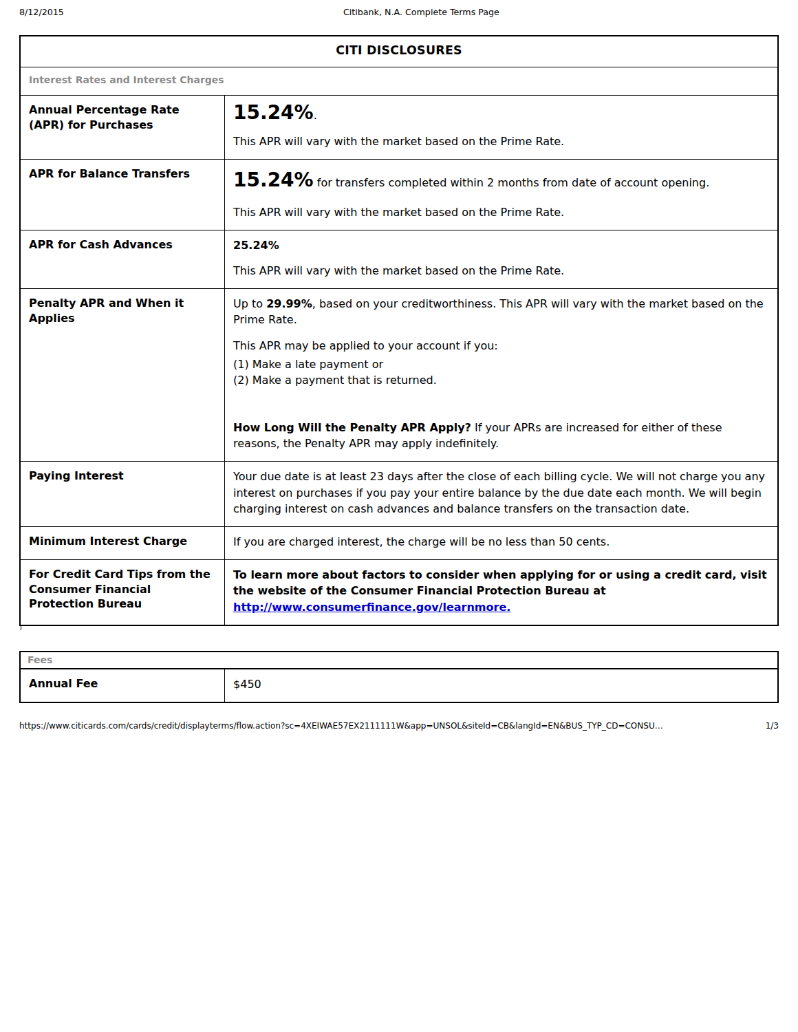8/12/2015
Citibank, N.A. Complete Terms Page
| CITI DISCLOSURES |
| Interest Rates and Interest Charges |
| Annual Percentage Rate (APR) for Purchases | 15.24% . This APR will vary with the market based on the Prime Rate. |
| APR for Balance Transfers | 15.24% for transfers completed within 2 months from date of account opening. This APR will vary with the market based on the Prime Rate. |
| APR for Cash Advances | 25.24% This APR will vary with the market based on the Prime Rate. |
| Penalty APR and When it Applies | Up to 29.99% , based on your creditworthiness. This APR will vary with the market based on the Prime Rate. This APR may be applied to your account if you: (1) Make a late payment or (2) Make a payment that is returned. How Long Will the Penalty APR Apply? If your APRs are increased for either of these reasons, the Penalty APR may apply indefinitely. |
| Paying Interest | Your due date is at least 23 days after the close of each billing cycle. We will not charge you any interest on purchases if you pay your entire balance by the due date each month. We will begin charging interest on cash advances and balance transfers on the transaction date. |
| Minimum Interest Charge | If you are charged interest, the charge will be no less than 50 cents. |
| For Credit Card Tips from the Consumer Financial Protection Bureau | To learn more about factors to consider when applying for or using a credit card, visit the website of the Consumer Financial Protection Bureau at http://www.consumerfinance.gov/learnmore. |
| Fees |
| Annual Fee | $450 |
https://www.citicards.com/cards/credit/displayterms/flow.action?sc=4XEIWAE57EX2111111W&app=UNSOL&siteId=CB&langId=EN&BUS_TYP_CD=CONSU…
1/3